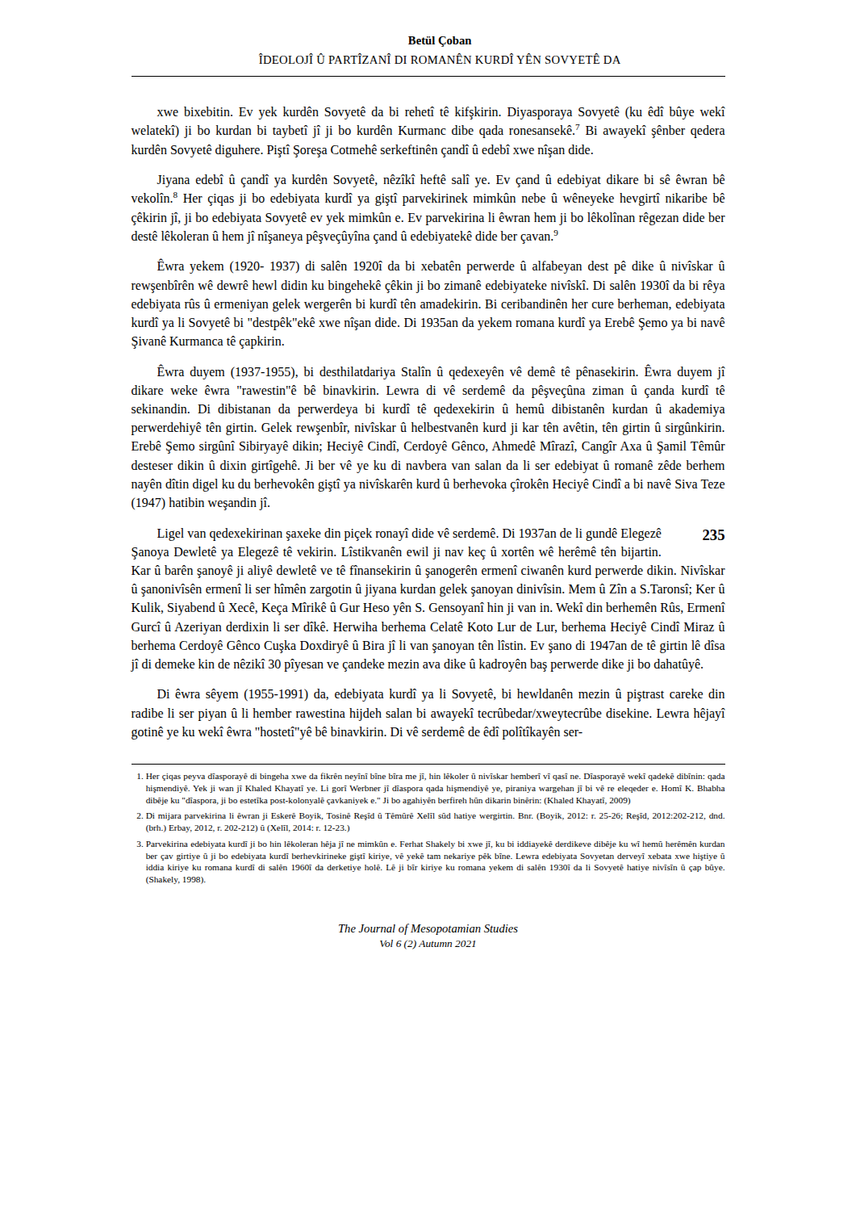Betül Çoban
ÎDEOLOJÎ Û PARTÎZANÎ DI ROMANÊN KURDÎ YÊN SOVYETÊ DA
xwe bixebitin. Ev yek kurdên Sovyetê da bi rehetî tê kifşkirin. Diyasporaya Sovyetê (ku êdî bûye wekî welatekî) ji bo kurdan bi taybetî jî ji bo kurdên Kurmanc dibe qada ronesansekê.7 Bi awayekî şênber qedera kurdên Sovyetê diguhere. Piştî Şoreşa Cotmehê serkeftinên çandî û edebî xwe nîşan dide.
Jiyana edebî û çandî ya kurdên Sovyetê, nêzîkî heftê salî ye. Ev çand û edebiyat dikare bi sê êwran bê vekolîn.8 Her çiqas ji bo edebiyata kurdî ya giştî parvekirinek mimkûn nebe û wêneyeke hevgirtî nikaribe bê çêkirin jî, ji bo edebiyata Sovyetê ev yek mimkûn e. Ev parvekirina li êwran hem ji bo lêkolînan rêgezan dide ber destê lêkoleran û hem jî nîşaneya pêşveçûyîna çand û edebiyatekê dide ber çavan.9
Êwra yekem (1920- 1937) di salên 1920î da bi xebatên perwerde û alfabeyan dest pê dike û nivîskar û rewşenbîrên wê dewrê hewl didin ku bingehekê çêkin ji bo zimanê edebiyateke nivîskî. Di salên 1930î da bi rêya edebiyata rûs û ermeniyan gelek wergerên bi kurdî tên amadekirin. Bi ceribandinên her cure berheman, edebiyata kurdî ya li Sovyetê bi "destpêk"ekê xwe nîşan dide. Di 1935an da yekem romana kurdî ya Erebê Şemo ya bi navê Şivanê Kurmanca tê çapkirin.
Êwra duyem (1937-1955), bi desthilatdariya Stalîn û qedexeyên vê demê tê pênasekirin. Êwra duyem jî dikare weke êwra "rawestin"ê bê binavkirin. Lewra di vê serdemê da pêşveçûna ziman û çanda kurdî tê sekinandin. Di dibistanan da perwerdeya bi kurdî tê qedexekirin û hemû dibistanên kurdan û akademiya perwerdehiyê tên girtin. Gelek rewşenbîr, nivîskar û helbestvanên kurd ji kar tên avêtin, tên girtin û sirgûnkirin. Erebê Şemo sirgûnî Sibiryayê dikin; Heciyê Cindî, Cerdoyê Gênco, Ahmedê Mîrazî, Cangîr Axa û Şamil Têmûr desteser dikin û dixin girtîgehê. Ji ber vê ye ku di navbera van salan da li ser edebiyat û romanê zêde berhem nayên dîtin digel ku du berhevokên giştî ya nivîskarên kurd û berhevoka çîrokên Heciyê Cindî a bi navê Siva Teze (1947) hatibin weşandin jî.
235 Ligel van qedexekirinan şaxeke din piçek ronayî dide vê serdemê. Di 1937an de li gundê Elegezê Şanoya Dewletê ya Elegezê tê vekirin. Lîstikvanên ewil ji nav keç û xortên wê herêmê tên bijartin. Kar û barên şanoyê ji aliyê dewletê ve tê fînansekirin û şanogerên ermenî ciwanên kurd perwerde dikin. Nivîskar û şanonivîsên ermenî li ser hîmên zargotin û jiyana kurdan gelek şanoyan dinivîsin. Mem û Zîn a S.Taronsî; Ker û Kulik, Siyabend û Xecê, Keça Mîrikê û Gur Heso yên S. Gensoyanî hin ji van in. Wekî din berhemên Rûs, Ermenî Gurcî û Azeriyan derdixin li ser dîkê. Herwiha berhema Celatê Koto Lur de Lur, berhema Heciyê Cindî Miraz û berhema Cerdoyê Gênco Cuşka Doxdiryê û Bira jî li van şanoyan tên lîstin. Ev şano di 1947an de tê girtin lê dîsa jî di demeke kin de nêzikî 30 pîyesan ve çandeke mezin ava dike û kadroyên baş perwerde dike ji bo dahatûyê.
Di êwra sêyem (1955-1991) da, edebiyata kurdî ya li Sovyetê, bi hewldanên mezin û piştrast careke din radibe li ser piyan û li hember rawestina hijdeh salan bi awayekî tecrûbedar/xweytecrûbe disekine. Lewra hêjayî gotinê ye ku wekî êwra "hostetî"yê bê binavkirin. Di vê serdemê de êdî polîtîkayên ser-
Her çiqas peyva dîasporayê di bingeha xwe da fikrên neyînî bîne bîra me jî, hin lêkoler û nivîskar hemberî vî qasî ne. Dîasporayê wekî qadekê dibînin: qada hişmendiyê. Yek ji wan jî Khaled Khayatî ye. Li gorî Werbner jî dîaspora qada hişmendiyê ye, piraniya wargehan jî bi vê re eleqeder e. Homî K. Bhabha dibêje ku "dîaspora, ji bo estetîka post-kolonyalê çavkaniyek e." Ji bo agahiyên berfireh hûn dikarin binêrin: (Khaled Khayatî, 2009)
Di mijara parvekirina li êwran ji Eskerê Boyik, Tosinê Reşîd û Têmûrê Xelîl sûd hatiye wergirtin. Bnr. (Boyik, 2012: r. 25-26; Reşîd, 2012:202-212, dnd. (brh.) Erbay, 2012, r. 202-212) û (Xelîl, 2014: r. 12-23.)
Parvekirina edebiyata kurdî ji bo hin lêkoleran hêja jî ne mimkûn e. Ferhat Shakely bi xwe jî, ku bi iddiayekê derdikeve dibêje ku wî hemû herêmên kurdan ber çav girtiye û ji bo edebiyata kurdî berhevkirineke giştî kiriye, vê yekê tam nekariye pêk bîne. Lewra edebiyata Sovyetan derveyî xebata xwe hiştiye û iddia kiriye ku romana kurdî di salên 1960î da derketiye holê. Lê ji bîr kiriye ku romana yekem di salên 1930î da li Sovyetê hatiye nivîsîn û çap bûye. (Shakely, 1998).
The Journal of Mesopotamian Studies Vol 6 (2) Autumn 2021